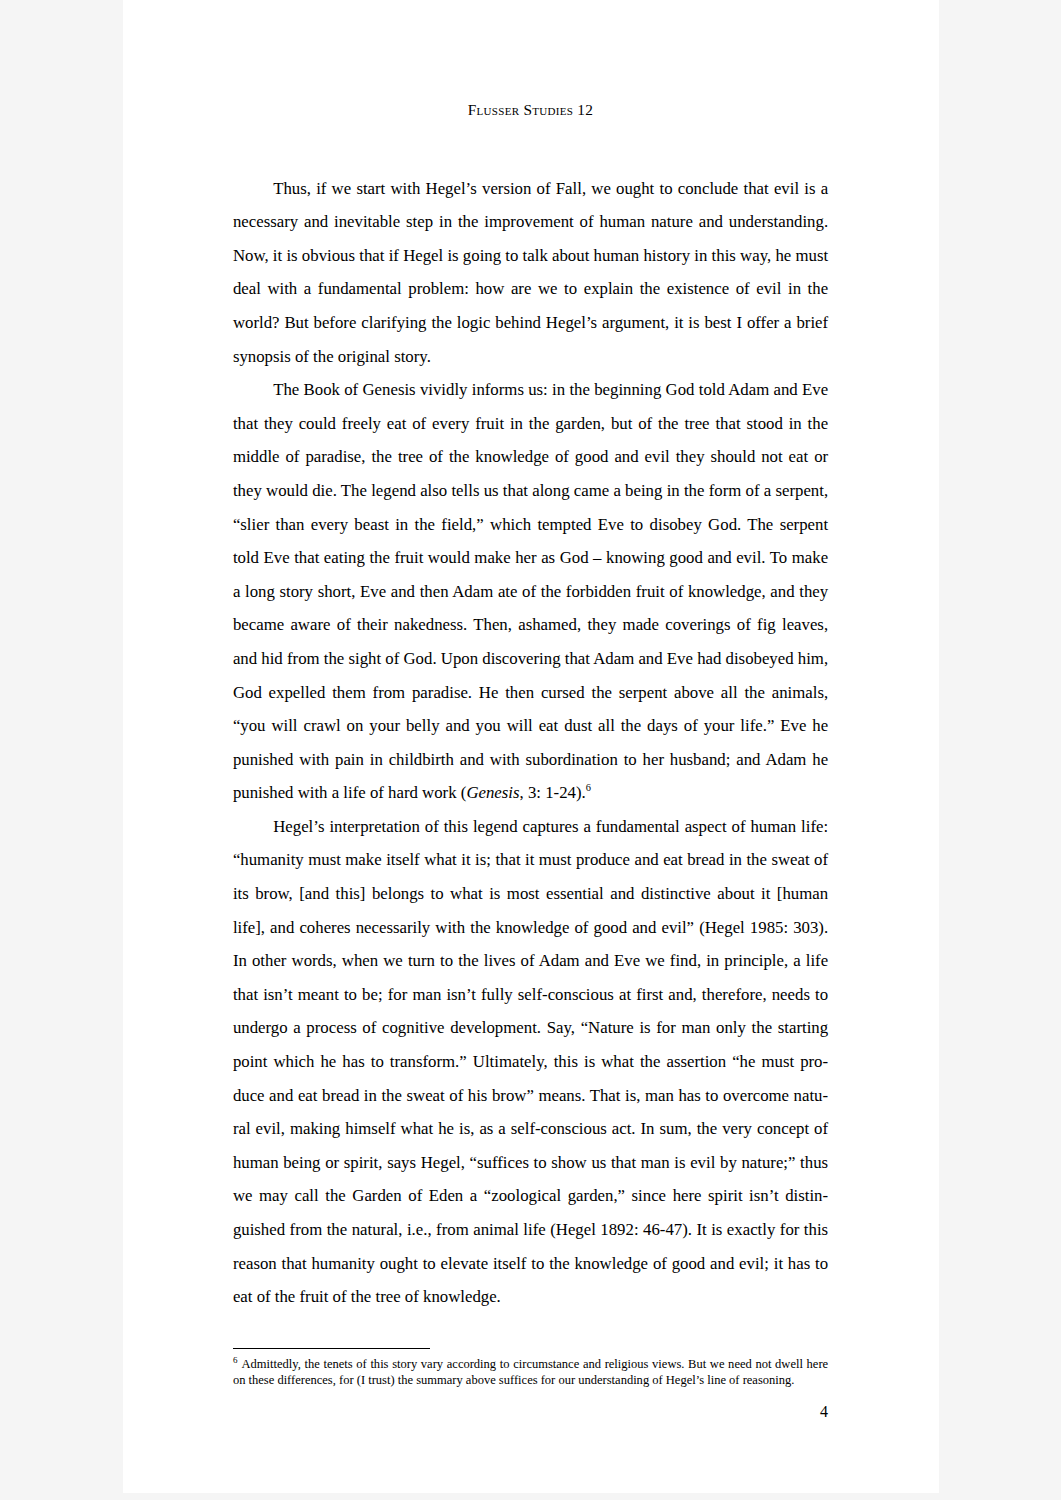Flusser Studies 12
Thus, if we start with Hegel’s version of Fall, we ought to conclude that evil is a necessary and inevitable step in the improvement of human nature and understanding. Now, it is obvious that if Hegel is going to talk about human history in this way, he must deal with a fundamental problem: how are we to explain the existence of evil in the world? But before clarifying the logic behind Hegel’s argument, it is best I offer a brief synopsis of the original story.
The Book of Genesis vividly informs us: in the beginning God told Adam and Eve that they could freely eat of every fruit in the garden, but of the tree that stood in the middle of paradise, the tree of the knowledge of good and evil they should not eat or they would die. The legend also tells us that along came a being in the form of a serpent, “slier than every beast in the field,” which tempted Eve to disobey God. The serpent told Eve that eating the fruit would make her as God – knowing good and evil. To make a long story short, Eve and then Adam ate of the forbidden fruit of knowledge, and they became aware of their nakedness. Then, ashamed, they made coverings of fig leaves, and hid from the sight of God. Upon discovering that Adam and Eve had disobeyed him, God expelled them from paradise. He then cursed the serpent above all the animals, “you will crawl on your belly and you will eat dust all the days of your life.” Eve he punished with pain in childbirth and with subordination to her husband; and Adam he punished with a life of hard work (Genesis, 3: 1-24).6
Hegel’s interpretation of this legend captures a fundamental aspect of human life: “humanity must make itself what it is; that it must produce and eat bread in the sweat of its brow, [and this] belongs to what is most essential and distinctive about it [human life], and coheres necessarily with the knowledge of good and evil” (Hegel 1985: 303). In other words, when we turn to the lives of Adam and Eve we find, in principle, a life that isn’t meant to be; for man isn’t fully self-conscious at first and, therefore, needs to undergo a process of cognitive development. Say, “Nature is for man only the starting point which he has to transform.” Ultimately, this is what the assertion “he must produce and eat bread in the sweat of his brow” means. That is, man has to overcome natural evil, making himself what he is, as a self-conscious act. In sum, the very concept of human being or spirit, says Hegel, “suffices to show us that man is evil by nature;” thus we may call the Garden of Eden a “zoological garden,” since here spirit isn’t distinguished from the natural, i.e., from animal life (Hegel 1892: 46-47). It is exactly for this reason that humanity ought to elevate itself to the knowledge of good and evil; it has to eat of the fruit of the tree of knowledge.
6 Admittedly, the tenets of this story vary according to circumstance and religious views. But we need not dwell here on these differences, for (I trust) the summary above suffices for our understanding of Hegel’s line of reasoning.
4